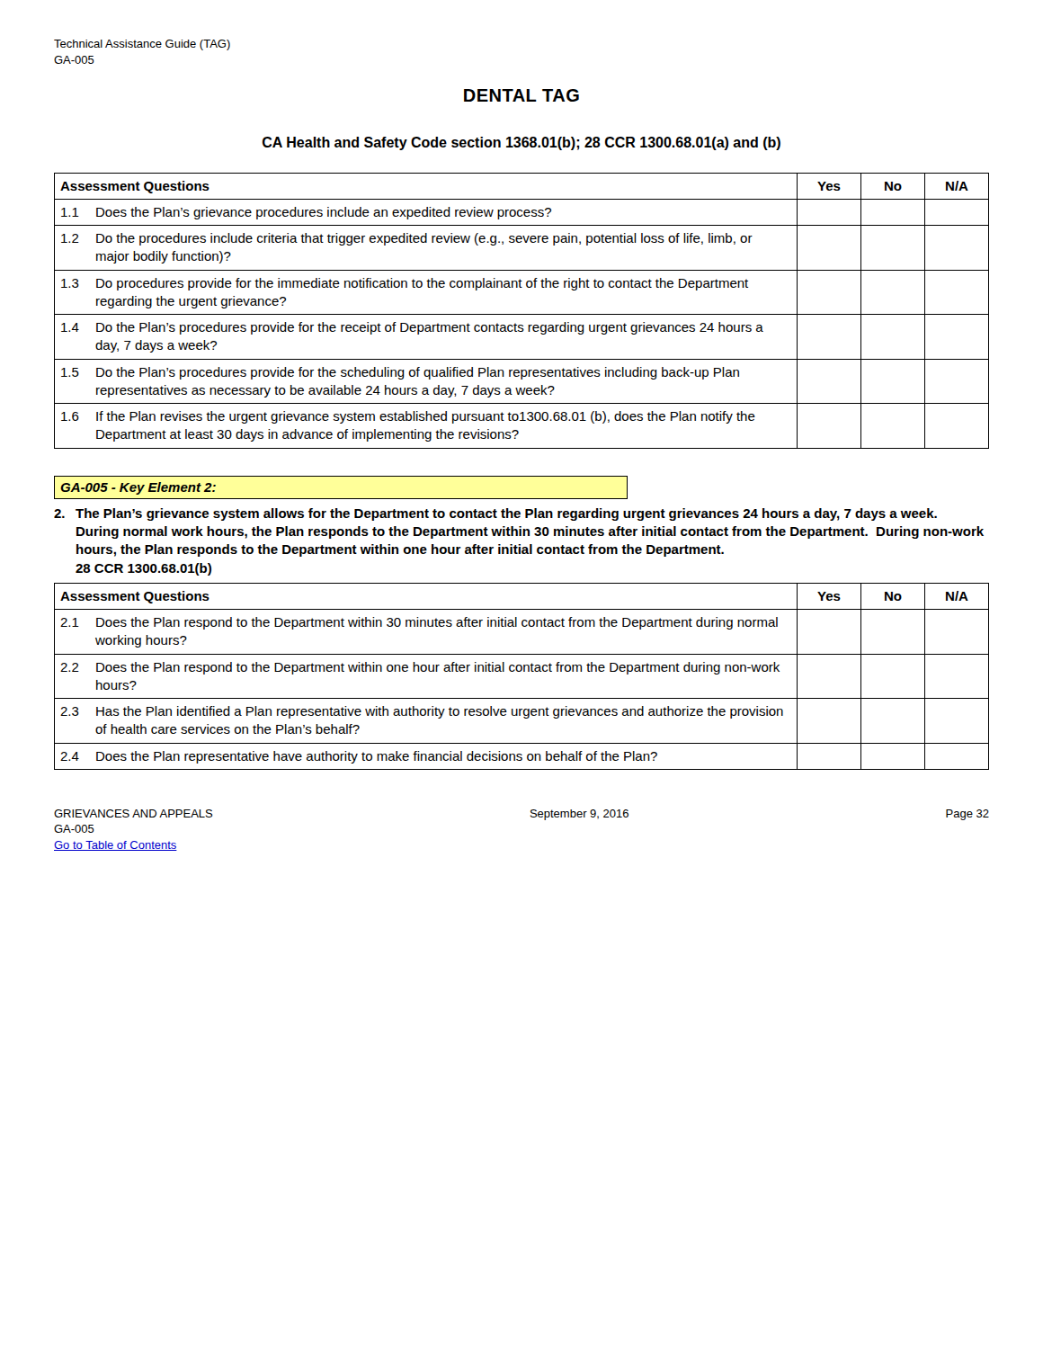Technical Assistance Guide (TAG)
GA-005
DENTAL TAG
CA Health and Safety Code section 1368.01(b); 28 CCR 1300.68.01(a) and (b)
| Assessment Questions | Yes | No | N/A |
| --- | --- | --- | --- |
| 1.1 Does the Plan’s grievance procedures include an expedited review process? | | | |
| 1.2 Do the procedures include criteria that trigger expedited review (e.g., severe pain, potential loss of life, limb, or major bodily function)? | | | |
| 1.3 Do procedures provide for the immediate notification to the complainant of the right to contact the Department regarding the urgent grievance? | | | |
| 1.4 Do the Plan’s procedures provide for the receipt of Department contacts regarding urgent grievances 24 hours a day, 7 days a week? | | | |
| 1.5 Do the Plan’s procedures provide for the scheduling of qualified Plan representatives including back-up Plan representatives as necessary to be available 24 hours a day, 7 days a week? | | | |
| 1.6 If the Plan revises the urgent grievance system established pursuant to1300.68.01 (b), does the Plan notify the Department at least 30 days in advance of implementing the revisions? | | | |
GA-005 - Key Element 2:
2. The Plan’s grievance system allows for the Department to contact the Plan regarding urgent grievances 24 hours a day, 7 days a week. During normal work hours, the Plan responds to the Department within 30 minutes after initial contact from the Department. During non-work hours, the Plan responds to the Department within one hour after initial contact from the Department.
28 CCR 1300.68.01(b)
| Assessment Questions | Yes | No | N/A |
| --- | --- | --- | --- |
| 2.1 Does the Plan respond to the Department within 30 minutes after initial contact from the Department during normal working hours? | | | |
| 2.2 Does the Plan respond to the Department within one hour after initial contact from the Department during non-work hours? | | | |
| 2.3 Has the Plan identified a Plan representative with authority to resolve urgent grievances and authorize the provision of health care services on the Plan’s behalf? | | | |
| 2.4 Does the Plan representative have authority to make financial decisions on behalf of the Plan? | | | |
GRIEVANCES AND APPEALS GA-005 Go to Table of Contents
September 9, 2016
Page 32